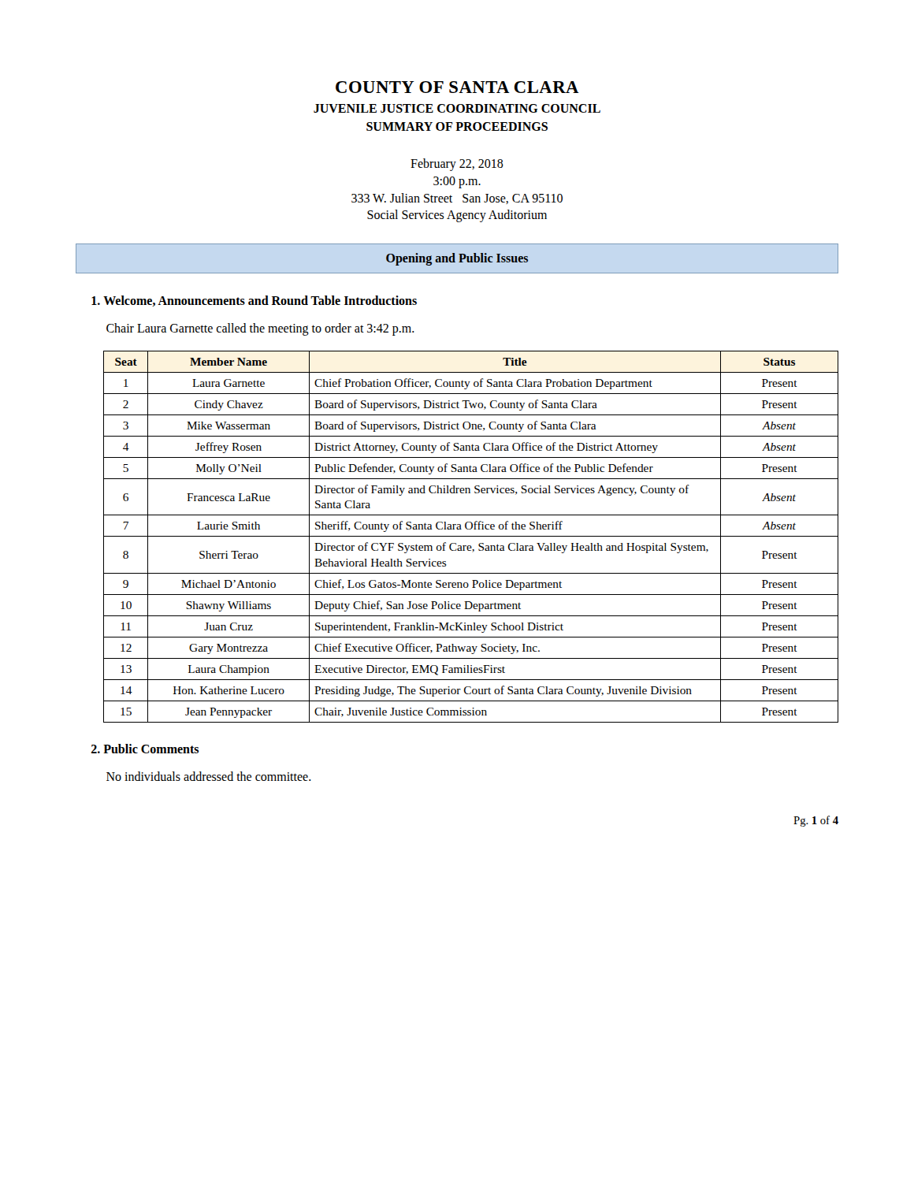COUNTY OF SANTA CLARA
JUVENILE JUSTICE COORDINATING COUNCIL
SUMMARY OF PROCEEDINGS
February 22, 2018
3:00 p.m.
333 W. Julian Street San Jose, CA 95110
Social Services Agency Auditorium
Opening and Public Issues
Welcome, Announcements and Round Table Introductions
Chair Laura Garnette called the meeting to order at 3:42 p.m.
| Seat | Member Name | Title | Status |
| --- | --- | --- | --- |
| 1 | Laura Garnette | Chief Probation Officer, County of Santa Clara Probation Department | Present |
| 2 | Cindy Chavez | Board of Supervisors, District Two, County of Santa Clara | Present |
| 3 | Mike Wasserman | Board of Supervisors, District One, County of Santa Clara | Absent |
| 4 | Jeffrey Rosen | District Attorney, County of Santa Clara Office of the District Attorney | Absent |
| 5 | Molly O’Neil | Public Defender, County of Santa Clara Office of the Public Defender | Present |
| 6 | Francesca LaRue | Director of Family and Children Services, Social Services Agency, County of Santa Clara | Absent |
| 7 | Laurie Smith | Sheriff, County of Santa Clara Office of the Sheriff | Absent |
| 8 | Sherri Terao | Director of CYF System of Care, Santa Clara Valley Health and Hospital System, Behavioral Health Services | Present |
| 9 | Michael D’Antonio | Chief, Los Gatos-Monte Sereno Police Department | Present |
| 10 | Shawny Williams | Deputy Chief, San Jose Police Department | Present |
| 11 | Juan Cruz | Superintendent, Franklin-McKinley School District | Present |
| 12 | Gary Montrezza | Chief Executive Officer, Pathway Society, Inc. | Present |
| 13 | Laura Champion | Executive Director, EMQ FamiliesFirst | Present |
| 14 | Hon. Katherine Lucero | Presiding Judge, The Superior Court of Santa Clara County, Juvenile Division | Present |
| 15 | Jean Pennypacker | Chair, Juvenile Justice Commission | Present |
Public Comments
No individuals addressed the committee.
Pg. 1 of 4